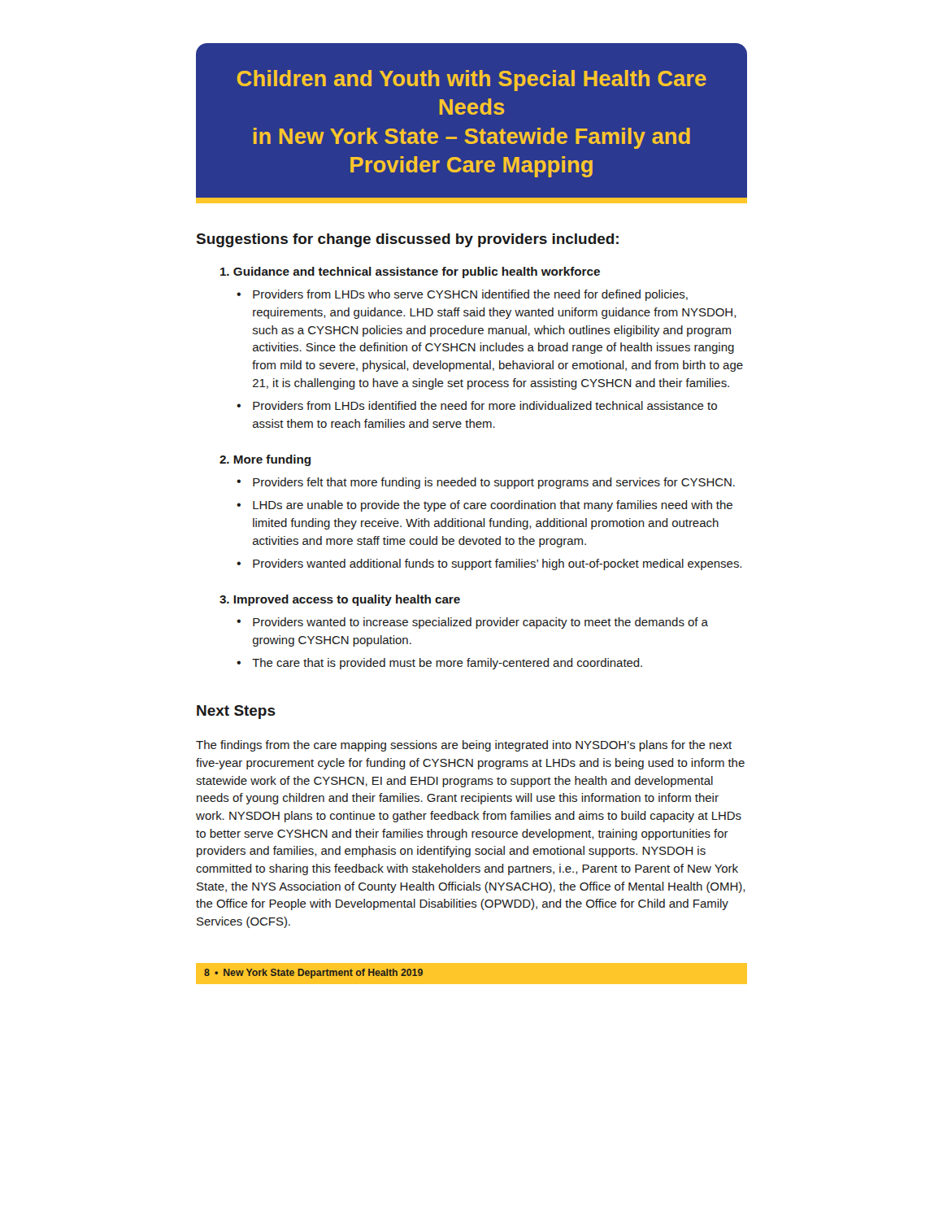Children and Youth with Special Health Care Needs
in New York State – Statewide Family and Provider Care Mapping
Suggestions for change discussed by providers included:
Guidance and technical assistance for public health workforce
Providers from LHDs who serve CYSHCN identified the need for defined policies, requirements, and guidance. LHD staff said they wanted uniform guidance from NYSDOH, such as a CYSHCN policies and procedure manual, which outlines eligibility and program activities. Since the definition of CYSHCN includes a broad range of health issues ranging from mild to severe, physical, developmental, behavioral or emotional, and from birth to age 21, it is challenging to have a single set process for assisting CYSHCN and their families.
Providers from LHDs identified the need for more individualized technical assistance to assist them to reach families and serve them.
More funding
Providers felt that more funding is needed to support programs and services for CYSHCN.
LHDs are unable to provide the type of care coordination that many families need with the limited funding they receive. With additional funding, additional promotion and outreach activities and more staff time could be devoted to the program.
Providers wanted additional funds to support families’ high out-of-pocket medical expenses.
Improved access to quality health care
Providers wanted to increase specialized provider capacity to meet the demands of a growing CYSHCN population.
The care that is provided must be more family-centered and coordinated.
Next Steps
The findings from the care mapping sessions are being integrated into NYSDOH’s plans for the next five-year procurement cycle for funding of CYSHCN programs at LHDs and is being used to inform the statewide work of the CYSHCN, EI and EHDI programs to support the health and developmental needs of young children and their families. Grant recipients will use this information to inform their work. NYSDOH plans to continue to gather feedback from families and aims to build capacity at LHDs to better serve CYSHCN and their families through resource development, training opportunities for providers and families, and emphasis on identifying social and emotional supports. NYSDOH is committed to sharing this feedback with stakeholders and partners, i.e., Parent to Parent of New York State, the NYS Association of County Health Officials (NYSACHO), the Office of Mental Health (OMH), the Office for People with Developmental Disabilities (OPWDD), and the Office for Child and Family Services (OCFS).
8 • New York State Department of Health 2019